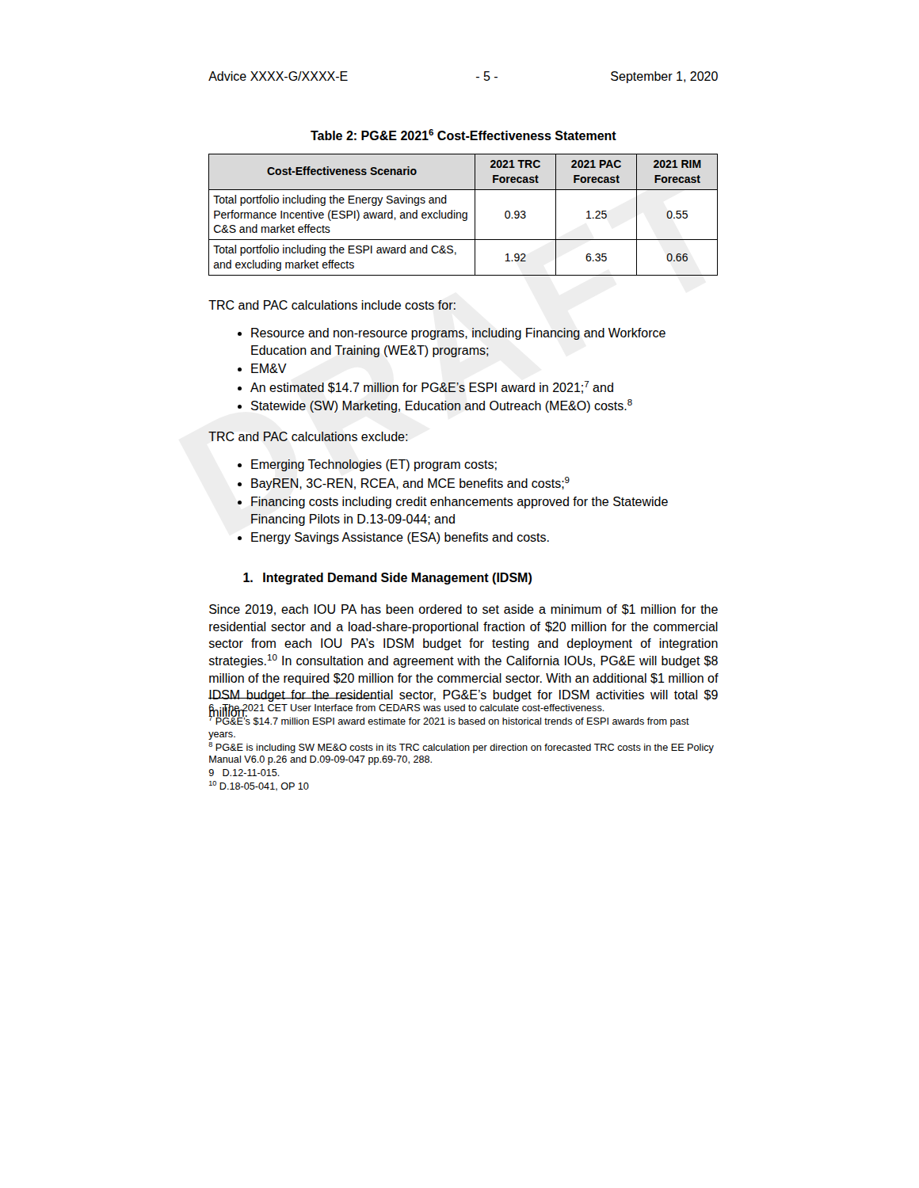DRAFT
Advice XXXX-G/XXXX-E
- 5 -
September 1, 2020
Table 2: PG&E 20216 Cost-Effectiveness Statement
| Cost-Effectiveness Scenario | 2021 TRC Forecast | 2021 PAC Forecast | 2021 RIM Forecast |
| --- | --- | --- | --- |
| Total portfolio including the Energy Savings and Performance Incentive (ESPI) award, and excluding C&S and market effects | 0.93 | 1.25 | 0.55 |
| Total portfolio including the ESPI award and C&S, and excluding market effects | 1.92 | 6.35 | 0.66 |
TRC and PAC calculations include costs for:
Resource and non-resource programs, including Financing and Workforce Education and Training (WE&T) programs;
EM&V
An estimated $14.7 million for PG&E’s ESPI award in 2021;7 and
Statewide (SW) Marketing, Education and Outreach (ME&O) costs.8
TRC and PAC calculations exclude:
Emerging Technologies (ET) program costs;
BayREN, 3C-REN, RCEA, and MCE benefits and costs;9
Financing costs including credit enhancements approved for the Statewide Financing Pilots in D.13-09-044; and
Energy Savings Assistance (ESA) benefits and costs.
1. Integrated Demand Side Management (IDSM)
Since 2019, each IOU PA has been ordered to set aside a minimum of $1 million for the residential sector and a load-share-proportional fraction of $20 million for the commercial sector from each IOU PA’s IDSM budget for testing and deployment of integration strategies.10 In consultation and agreement with the California IOUs, PG&E will budget $8 million of the required $20 million for the commercial sector. With an additional $1 million of IDSM budget for the residential sector, PG&E’s budget for IDSM activities will total $9 million.
6 The 2021 CET User Interface from CEDARS was used to calculate cost-effectiveness.
7 PG&E’s $14.7 million ESPI award estimate for 2021 is based on historical trends of ESPI awards from past years.
8 PG&E is including SW ME&O costs in its TRC calculation per direction on forecasted TRC costs in the EE Policy Manual V6.0 p.26 and D.09-09-047 pp.69-70, 288.
9 D.12-11-015.
10 D.18-05-041, OP 10